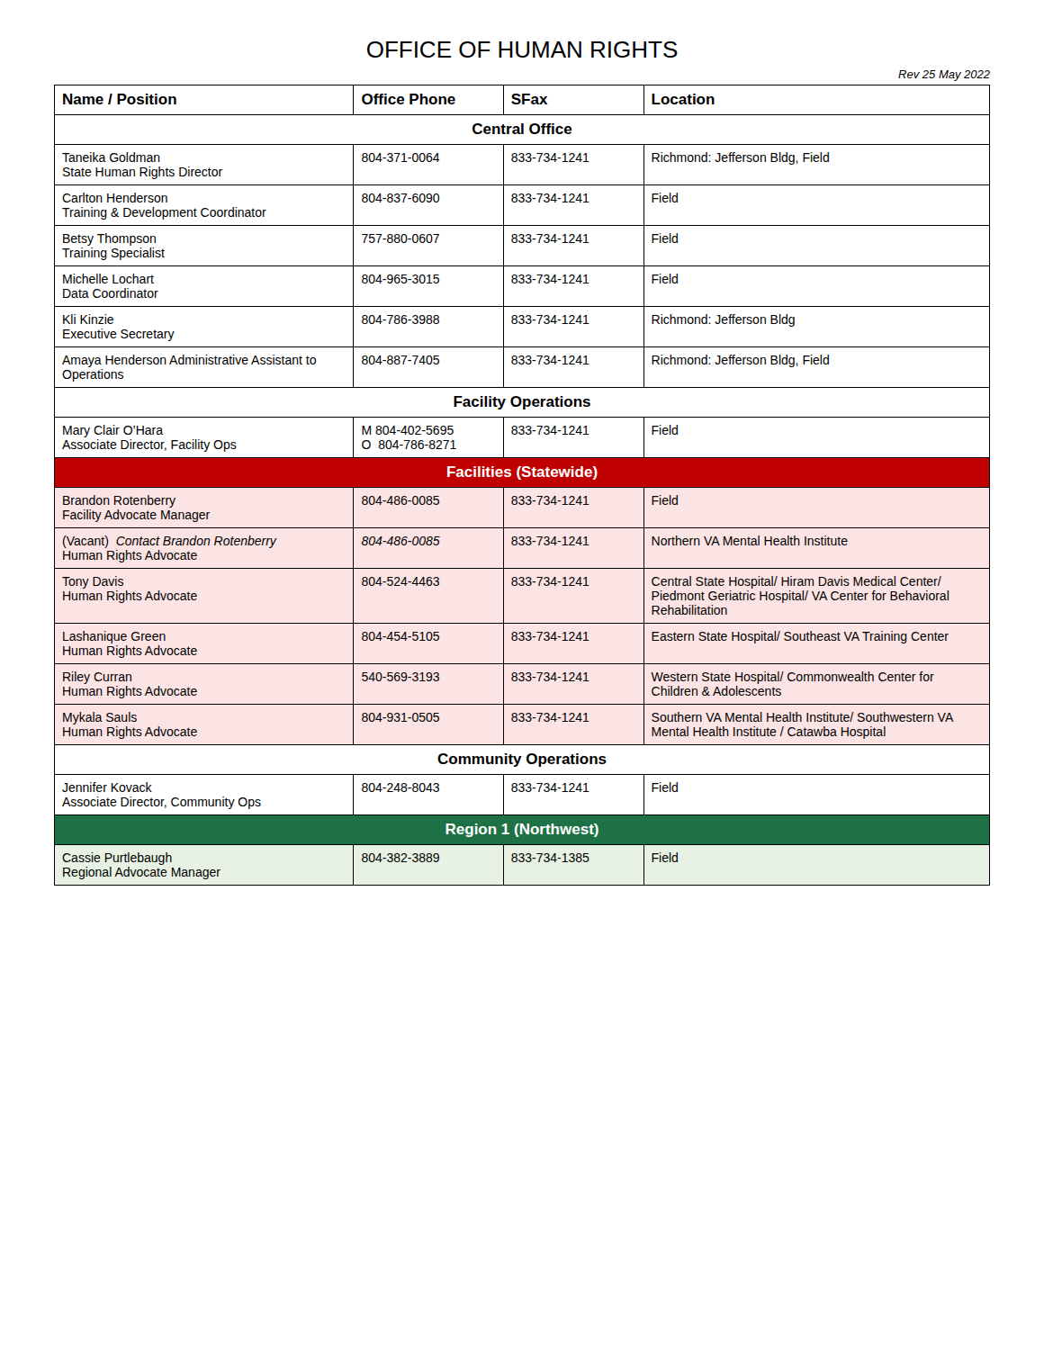OFFICE OF HUMAN RIGHTS
Rev 25 May 2022
| Name / Position | Office Phone | SFax | Location |
| --- | --- | --- | --- |
| Central Office |
| Taneika Goldman State Human Rights Director | 804-371-0064 | 833-734-1241 | Richmond: Jefferson Bldg, Field |
| Carlton Henderson Training & Development Coordinator | 804-837-6090 | 833-734-1241 | Field |
| Betsy Thompson Training Specialist | 757-880-0607 | 833-734-1241 | Field |
| Michelle Lochart Data Coordinator | 804-965-3015 | 833-734-1241 | Field |
| Kli Kinzie Executive Secretary | 804-786-3988 | 833-734-1241 | Richmond: Jefferson Bldg |
| Amaya Henderson Administrative Assistant to Operations | 804-887-7405 | 833-734-1241 | Richmond: Jefferson Bldg, Field |
| Facility Operations |
| Mary Clair O’Hara Associate Director, Facility Ops | M 804-402-5695 O 804-786-8271 | 833-734-1241 | Field |
| Facilities (Statewide) |
| Brandon Rotenberry Facility Advocate Manager | 804-486-0085 | 833-734-1241 | Field |
| (Vacant) Contact Brandon Rotenberry Human Rights Advocate | 804-486-0085 | 833-734-1241 | Northern VA Mental Health Institute |
| Tony Davis Human Rights Advocate | 804-524-4463 | 833-734-1241 | Central State Hospital/ Hiram Davis Medical Center/ Piedmont Geriatric Hospital/ VA Center for Behavioral Rehabilitation |
| Lashanique Green Human Rights Advocate | 804-454-5105 | 833-734-1241 | Eastern State Hospital/ Southeast VA Training Center |
| Riley Curran Human Rights Advocate | 540-569-3193 | 833-734-1241 | Western State Hospital/ Commonwealth Center for Children & Adolescents |
| Mykala Sauls Human Rights Advocate | 804-931-0505 | 833-734-1241 | Southern VA Mental Health Institute/ Southwestern VA Mental Health Institute / Catawba Hospital |
| Community Operations |
| Jennifer Kovack Associate Director, Community Ops | 804-248-8043 | 833-734-1241 | Field |
| Region 1 (Northwest) |
| Cassie Purtlebaugh Regional Advocate Manager | 804-382-3889 | 833-734-1385 | Field |